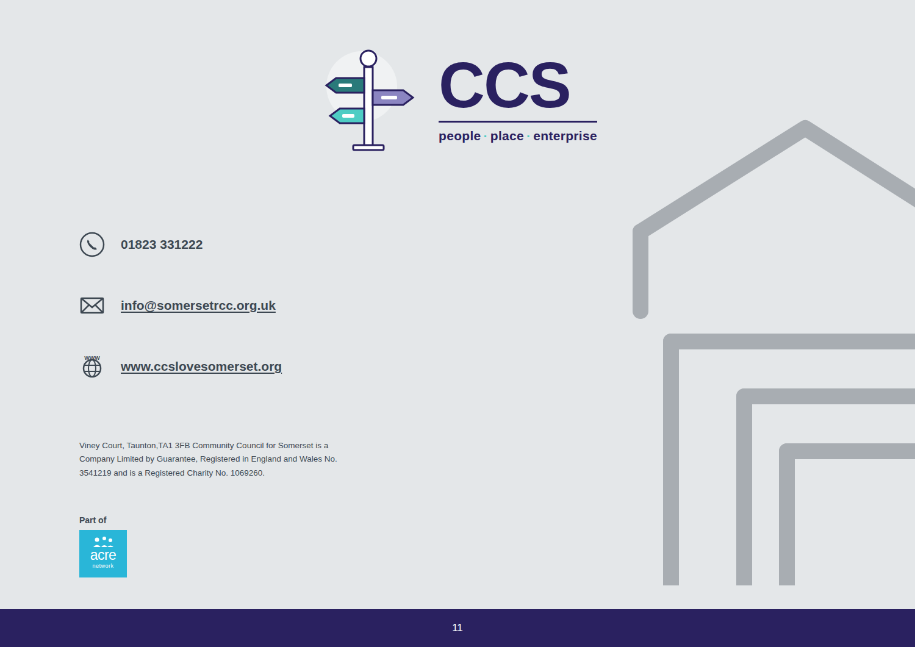CCS
people·place·enterprise
01823 331222
info@somersetrcc.org.uk
WWW www.ccslovesomerset.org
Viney Court, Taunton,TA1 3FB Community Council for Somerset is a Company Limited by Guarantee, Registered in England and Wales No. 3541219 and is a Registered Charity No. 1069260.
Part of
acre
network
11